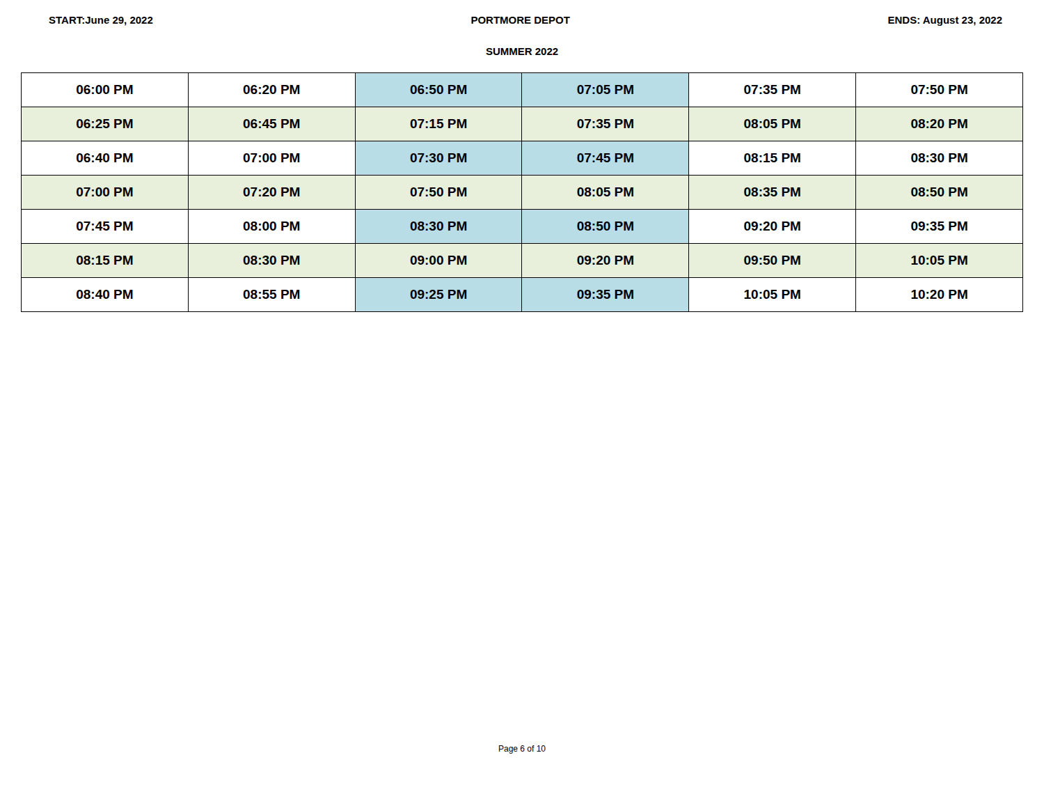START:June 29, 2022
PORTMORE DEPOT
ENDS: August 23, 2022
SUMMER 2022
| 06:00 PM | 06:20 PM | 06:50 PM | 07:05 PM | 07:35 PM | 07:50 PM |
| 06:25 PM | 06:45 PM | 07:15 PM | 07:35 PM | 08:05 PM | 08:20 PM |
| 06:40 PM | 07:00 PM | 07:30 PM | 07:45 PM | 08:15 PM | 08:30 PM |
| 07:00 PM | 07:20 PM | 07:50 PM | 08:05 PM | 08:35 PM | 08:50 PM |
| 07:45 PM | 08:00 PM | 08:30 PM | 08:50 PM | 09:20 PM | 09:35 PM |
| 08:15 PM | 08:30 PM | 09:00 PM | 09:20 PM | 09:50 PM | 10:05 PM |
| 08:40 PM | 08:55 PM | 09:25 PM | 09:35 PM | 10:05 PM | 10:20 PM |
Page 6 of 10